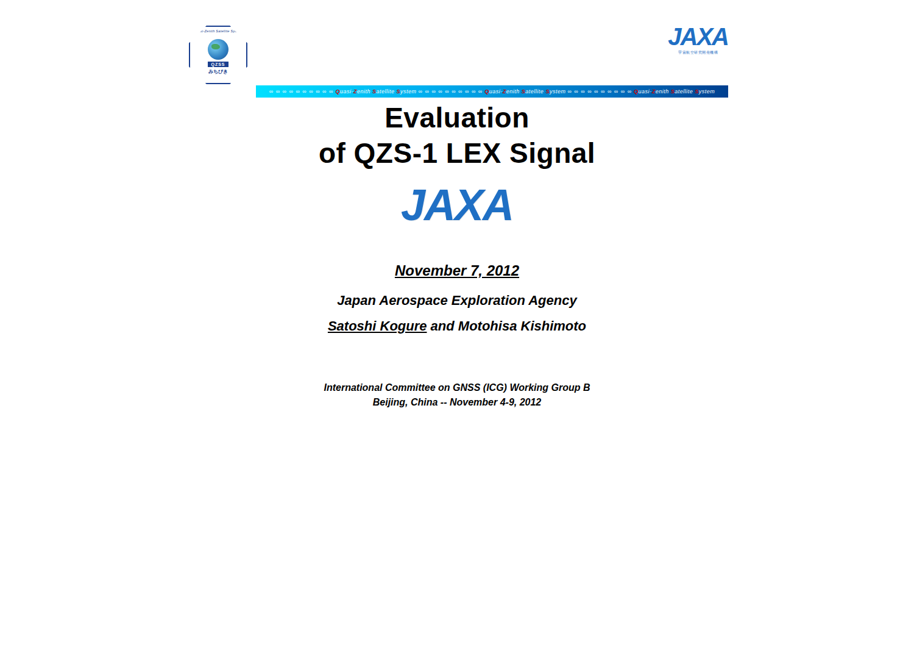Quasi-Zenith Satellite System
QZSS
みちびき
JAXA
宇宙航空研究開発機構
∞ ∞ ∞ ∞ ∞ ∞ ∞ ∞ ∞ ∞ Quasi-Zenith Satellite System ∞ ∞ ∞ ∞ ∞ ∞ ∞ ∞ ∞ ∞ Quasi-Zenith Satellite System ∞ ∞ ∞ ∞ ∞ ∞ ∞ ∞ ∞ ∞ Quasi-Zenith Satellite System
Evaluation
of QZS-1 LEX Signal
JAXA
November 7, 2012
Japan Aerospace Exploration Agency
Satoshi Kogure and Motohisa Kishimoto
International Committee on GNSS (ICG) Working Group B
Beijing, China -- November 4-9, 2012